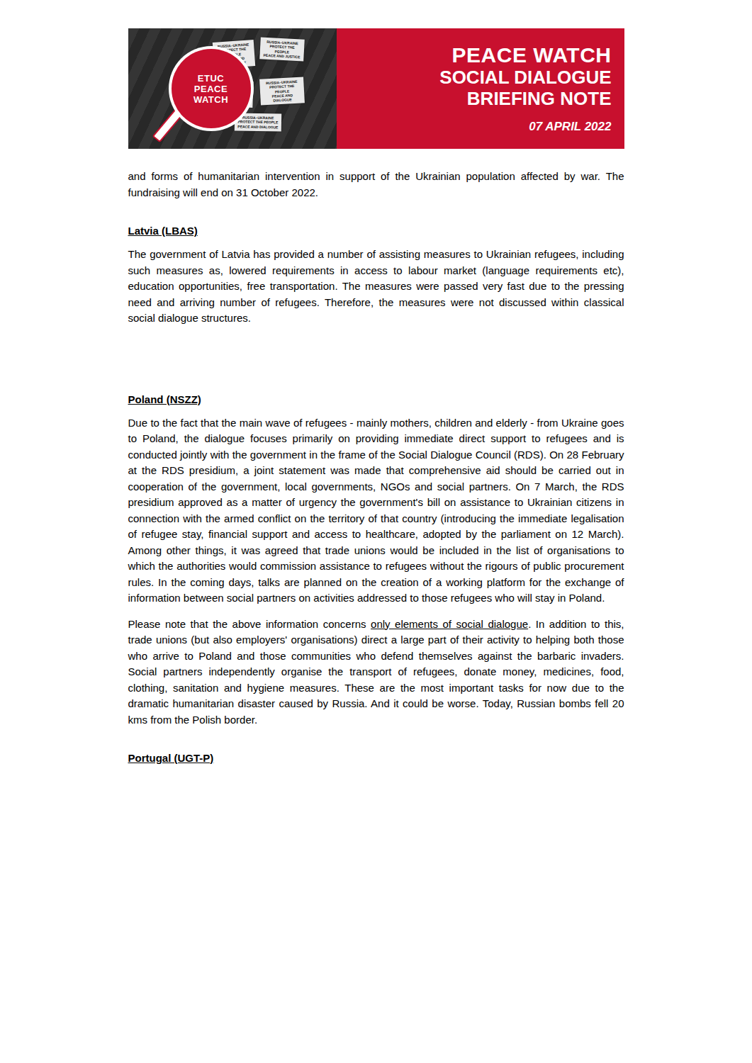RUSSIA–UKRAINE
PROTECT THE PEOPLE
PEACE AND DEMOCRACY
RUSSIA–UKRAINE
PROTECT THE PEOPLE
PEACE AND JUSTICE
RUSSIA–UKRAINE
PROTECT THE PEOPLE
PEACE AND DEMOCRACY
RUSSIA–UKRAINE
PROTECT THE PEOPLE
PEACE AND DIALOGUE
RUSSIA–UKRAINE
PROTECT THE PEOPLE
PEACE AND DIALOGUE
ETUC PEACE WATCH
PEACE WATCH
SOCIAL DIALOGUE
BRIEFING NOTE
07 APRIL 2022
and forms of humanitarian intervention in support of the Ukrainian population affected by war. The fundraising will end on 31 October 2022.
Latvia (LBAS)
The government of Latvia has provided a number of assisting measures to Ukrainian refugees, including such measures as, lowered requirements in access to labour market (language requirements etc), education opportunities, free transportation. The measures were passed very fast due to the pressing need and arriving number of refugees. Therefore, the measures were not discussed within classical social dialogue structures.
Poland (NSZZ)
Due to the fact that the main wave of refugees - mainly mothers, children and elderly - from Ukraine goes to Poland, the dialogue focuses primarily on providing immediate direct support to refugees and is conducted jointly with the government in the frame of the Social Dialogue Council (RDS). On 28 February at the RDS presidium, a joint statement was made that comprehensive aid should be carried out in cooperation of the government, local governments, NGOs and social partners. On 7 March, the RDS presidium approved as a matter of urgency the government's bill on assistance to Ukrainian citizens in connection with the armed conflict on the territory of that country (introducing the immediate legalisation of refugee stay, financial support and access to healthcare, adopted by the parliament on 12 March). Among other things, it was agreed that trade unions would be included in the list of organisations to which the authorities would commission assistance to refugees without the rigours of public procurement rules. In the coming days, talks are planned on the creation of a working platform for the exchange of information between social partners on activities addressed to those refugees who will stay in Poland.
Please note that the above information concerns only elements of social dialogue. In addition to this, trade unions (but also employers' organisations) direct a large part of their activity to helping both those who arrive to Poland and those communities who defend themselves against the barbaric invaders. Social partners independently organise the transport of refugees, donate money, medicines, food, clothing, sanitation and hygiene measures. These are the most important tasks for now due to the dramatic humanitarian disaster caused by Russia. And it could be worse. Today, Russian bombs fell 20 kms from the Polish border.
Portugal (UGT-P)